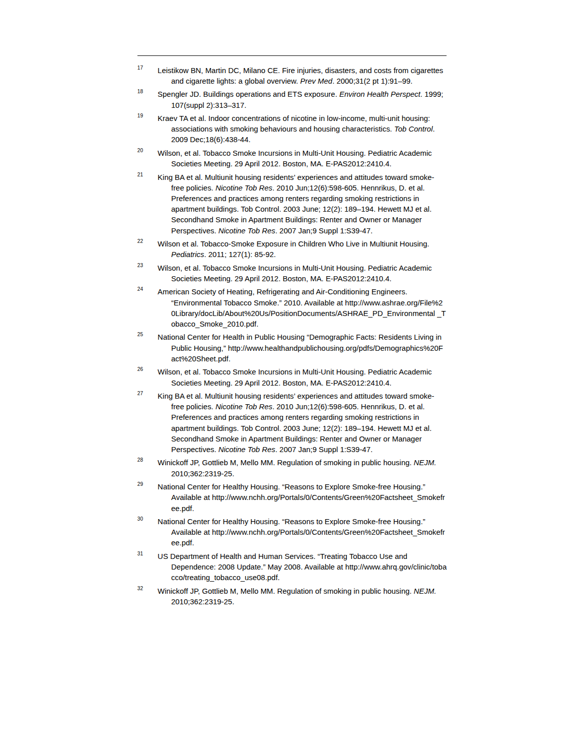17 Leistikow BN, Martin DC, Milano CE. Fire injuries, disasters, and costs from cigarettes and cigarette lights: a global overview. Prev Med. 2000;31(2 pt 1):91–99.
18 Spengler JD. Buildings operations and ETS exposure. Environ Health Perspect. 1999; 107(suppl 2):313–317.
19 Kraev TA et al. Indoor concentrations of nicotine in low-income, multi-unit housing: associations with smoking behaviours and housing characteristics. Tob Control. 2009 Dec;18(6):438-44.
20 Wilson, et al. Tobacco Smoke Incursions in Multi-Unit Housing. Pediatric Academic Societies Meeting. 29 April 2012. Boston, MA. E-PAS2012:2410.4.
21 King BA et al. Multiunit housing residents’ experiences and attitudes toward smoke-free policies. Nicotine Tob Res. 2010 Jun;12(6):598-605. Hennrikus, D. et al. Preferences and practices among renters regarding smoking restrictions in apartment buildings. Tob Control. 2003 June; 12(2): 189–194. Hewett MJ et al. Secondhand Smoke in Apartment Buildings: Renter and Owner or Manager Perspectives. Nicotine Tob Res. 2007 Jan;9 Suppl 1:S39-47.
22 Wilson et al. Tobacco-Smoke Exposure in Children Who Live in Multiunit Housing. Pediatrics. 2011; 127(1): 85-92.
23 Wilson, et al. Tobacco Smoke Incursions in Multi-Unit Housing. Pediatric Academic Societies Meeting. 29 April 2012. Boston, MA. E-PAS2012:2410.4.
24 American Society of Heating, Refrigerating and Air-Conditioning Engineers. “Environmental Tobacco Smoke.” 2010. Available at http://www.ashrae.org/File%20Library/docLib/About%20Us/PositionDocuments/ASHRAE_PD_Environmental _Tobacco_Smoke_2010.pdf.
25 National Center for Health in Public Housing “Demographic Facts: Residents Living in Public Housing,” http://www.healthandpublichousing.org/pdfs/Demographics%20Fact%20Sheet.pdf.
26 Wilson, et al. Tobacco Smoke Incursions in Multi-Unit Housing. Pediatric Academic Societies Meeting. 29 April 2012. Boston, MA. E-PAS2012:2410.4.
27 King BA et al. Multiunit housing residents’ experiences and attitudes toward smoke-free policies. Nicotine Tob Res. 2010 Jun;12(6):598-605. Hennrikus, D. et al. Preferences and practices among renters regarding smoking restrictions in apartment buildings. Tob Control. 2003 June; 12(2): 189–194. Hewett MJ et al. Secondhand Smoke in Apartment Buildings: Renter and Owner or Manager Perspectives. Nicotine Tob Res. 2007 Jan;9 Suppl 1:S39-47.
28 Winickoff JP, Gottlieb M, Mello MM. Regulation of smoking in public housing. NEJM. 2010;362:2319-25.
29 National Center for Healthy Housing. “Reasons to Explore Smoke-free Housing.” Available at http://www.nchh.org/Portals/0/Contents/Green%20Factsheet_Smokefree.pdf.
30 National Center for Healthy Housing. “Reasons to Explore Smoke-free Housing.” Available at http://www.nchh.org/Portals/0/Contents/Green%20Factsheet_Smokefree.pdf.
31 US Department of Health and Human Services. “Treating Tobacco Use and Dependence: 2008 Update.” May 2008. Available at http://www.ahrq.gov/clinic/tobacco/treating_tobacco_use08.pdf.
32 Winickoff JP, Gottlieb M, Mello MM. Regulation of smoking in public housing. NEJM. 2010;362:2319-25.